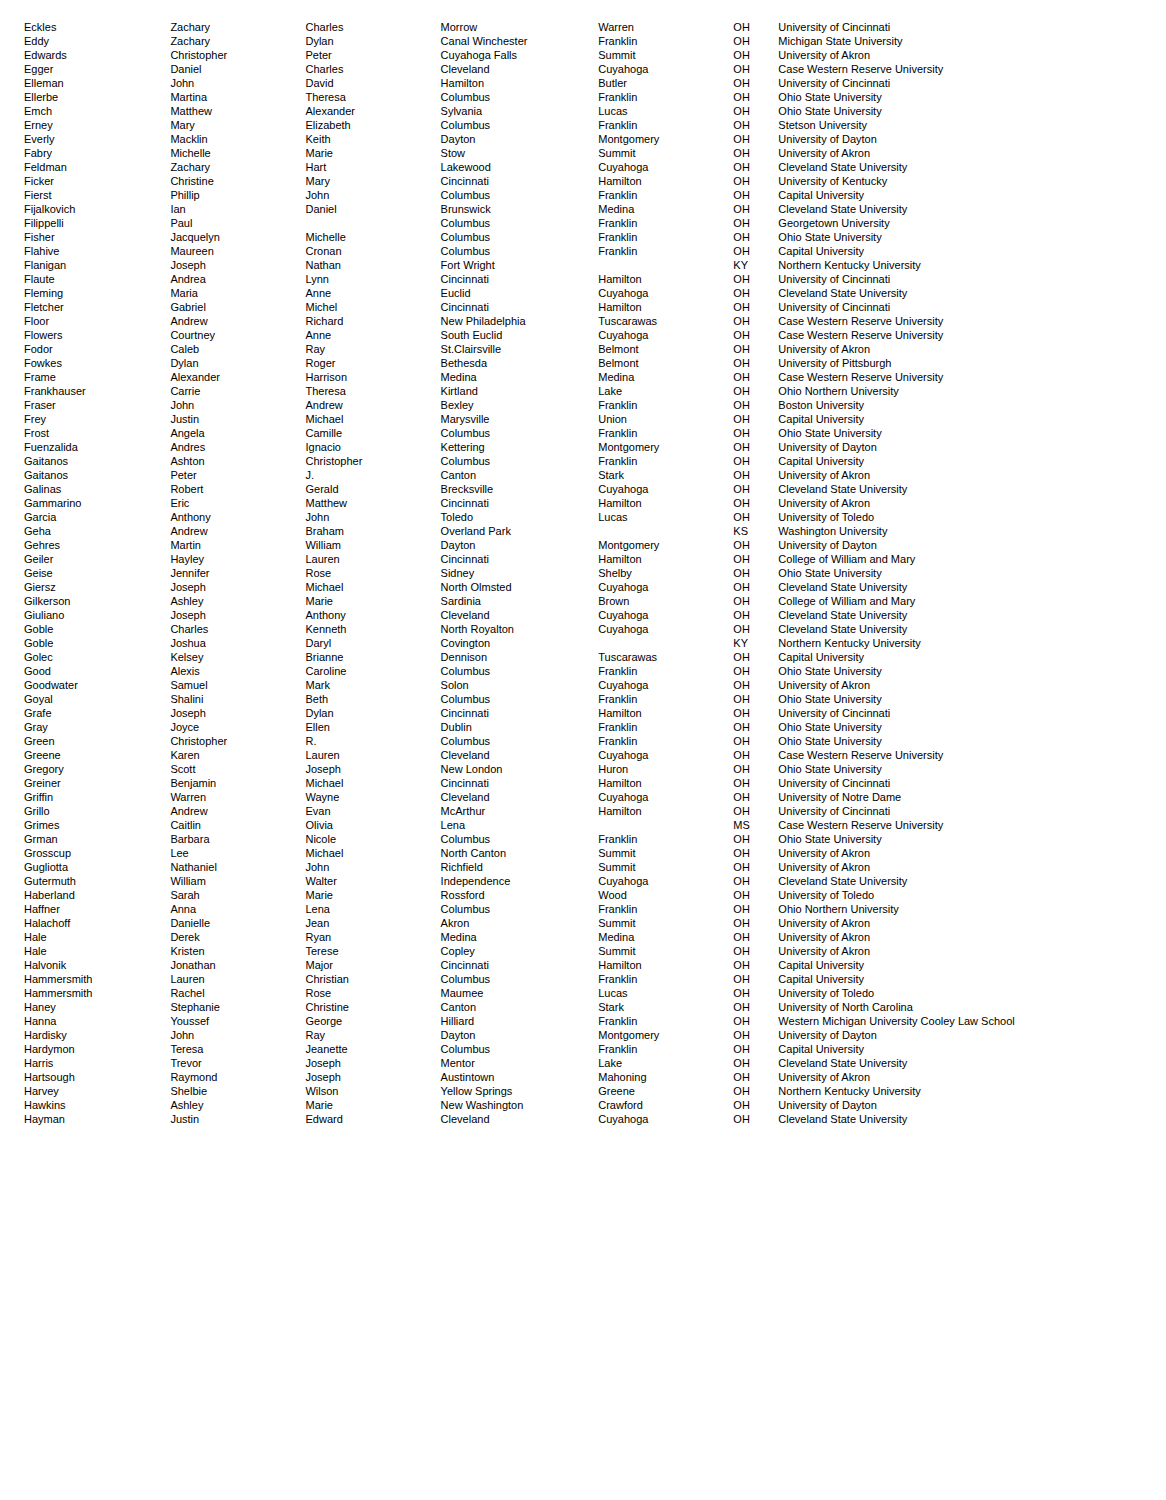| Eckles | Zachary | Charles | Morrow | Warren | OH | University of Cincinnati |
| Eddy | Zachary | Dylan | Canal Winchester | Franklin | OH | Michigan State University |
| Edwards | Christopher | Peter | Cuyahoga Falls | Summit | OH | University of Akron |
| Egger | Daniel | Charles | Cleveland | Cuyahoga | OH | Case Western Reserve University |
| Elleman | John | David | Hamilton | Butler | OH | University of Cincinnati |
| Ellerbe | Martina | Theresa | Columbus | Franklin | OH | Ohio State University |
| Emch | Matthew | Alexander | Sylvania | Lucas | OH | Ohio State University |
| Erney | Mary | Elizabeth | Columbus | Franklin | OH | Stetson University |
| Everly | Macklin | Keith | Dayton | Montgomery | OH | University of Dayton |
| Fabry | Michelle | Marie | Stow | Summit | OH | University of Akron |
| Feldman | Zachary | Hart | Lakewood | Cuyahoga | OH | Cleveland State University |
| Ficker | Christine | Mary | Cincinnati | Hamilton | OH | University of Kentucky |
| Fierst | Phillip | John | Columbus | Franklin | OH | Capital University |
| Fijalkovich | Ian | Daniel | Brunswick | Medina | OH | Cleveland State University |
| Filippelli | Paul | | Columbus | Franklin | OH | Georgetown University |
| Fisher | Jacquelyn | Michelle | Columbus | Franklin | OH | Ohio State University |
| Flahive | Maureen | Cronan | Columbus | Franklin | OH | Capital University |
| Flanigan | Joseph | Nathan | Fort Wright | | KY | Northern Kentucky University |
| Flaute | Andrea | Lynn | Cincinnati | Hamilton | OH | University of Cincinnati |
| Fleming | Maria | Anne | Euclid | Cuyahoga | OH | Cleveland State University |
| Fletcher | Gabriel | Michel | Cincinnati | Hamilton | OH | University of Cincinnati |
| Floor | Andrew | Richard | New Philadelphia | Tuscarawas | OH | Case Western Reserve University |
| Flowers | Courtney | Anne | South Euclid | Cuyahoga | OH | Case Western Reserve University |
| Fodor | Caleb | Ray | St.Clairsville | Belmont | OH | University of Akron |
| Fowkes | Dylan | Roger | Bethesda | Belmont | OH | University of Pittsburgh |
| Frame | Alexander | Harrison | Medina | Medina | OH | Case Western Reserve University |
| Frankhauser | Carrie | Theresa | Kirtland | Lake | OH | Ohio Northern University |
| Fraser | John | Andrew | Bexley | Franklin | OH | Boston University |
| Frey | Justin | Michael | Marysville | Union | OH | Capital University |
| Frost | Angela | Camille | Columbus | Franklin | OH | Ohio State University |
| Fuenzalida | Andres | Ignacio | Kettering | Montgomery | OH | University of Dayton |
| Gaitanos | Ashton | Christopher | Columbus | Franklin | OH | Capital University |
| Gaitanos | Peter | J. | Canton | Stark | OH | University of Akron |
| Galinas | Robert | Gerald | Brecksville | Cuyahoga | OH | Cleveland State University |
| Gammarino | Eric | Matthew | Cincinnati | Hamilton | OH | University of Akron |
| Garcia | Anthony | John | Toledo | Lucas | OH | University of Toledo |
| Geha | Andrew | Braham | Overland Park | | KS | Washington University |
| Gehres | Martin | William | Dayton | Montgomery | OH | University of Dayton |
| Geiler | Hayley | Lauren | Cincinnati | Hamilton | OH | College of William and Mary |
| Geise | Jennifer | Rose | Sidney | Shelby | OH | Ohio State University |
| Giersz | Joseph | Michael | North Olmsted | Cuyahoga | OH | Cleveland State University |
| Gilkerson | Ashley | Marie | Sardinia | Brown | OH | College of William and Mary |
| Giuliano | Joseph | Anthony | Cleveland | Cuyahoga | OH | Cleveland State University |
| Goble | Charles | Kenneth | North Royalton | Cuyahoga | OH | Cleveland State University |
| Goble | Joshua | Daryl | Covington | | KY | Northern Kentucky University |
| Golec | Kelsey | Brianne | Dennison | Tuscarawas | OH | Capital University |
| Good | Alexis | Caroline | Columbus | Franklin | OH | Ohio State University |
| Goodwater | Samuel | Mark | Solon | Cuyahoga | OH | University of Akron |
| Goyal | Shalini | Beth | Columbus | Franklin | OH | Ohio State University |
| Grafe | Joseph | Dylan | Cincinnati | Hamilton | OH | University of Cincinnati |
| Gray | Joyce | Ellen | Dublin | Franklin | OH | Ohio State University |
| Green | Christopher | R. | Columbus | Franklin | OH | Ohio State University |
| Greene | Karen | Lauren | Cleveland | Cuyahoga | OH | Case Western Reserve University |
| Gregory | Scott | Joseph | New London | Huron | OH | Ohio State University |
| Greiner | Benjamin | Michael | Cincinnati | Hamilton | OH | University of Cincinnati |
| Griffin | Warren | Wayne | Cleveland | Cuyahoga | OH | University of Notre Dame |
| Grillo | Andrew | Evan | McArthur | Hamilton | OH | University of Cincinnati |
| Grimes | Caitlin | Olivia | Lena | | MS | Case Western Reserve University |
| Grman | Barbara | Nicole | Columbus | Franklin | OH | Ohio State University |
| Grosscup | Lee | Michael | North Canton | Summit | OH | University of Akron |
| Gugliotta | Nathaniel | John | Richfield | Summit | OH | University of Akron |
| Gutermuth | William | Walter | Independence | Cuyahoga | OH | Cleveland State University |
| Haberland | Sarah | Marie | Rossford | Wood | OH | University of Toledo |
| Haffner | Anna | Lena | Columbus | Franklin | OH | Ohio Northern University |
| Halachoff | Danielle | Jean | Akron | Summit | OH | University of Akron |
| Hale | Derek | Ryan | Medina | Medina | OH | University of Akron |
| Hale | Kristen | Terese | Copley | Summit | OH | University of Akron |
| Halvonik | Jonathan | Major | Cincinnati | Hamilton | OH | Capital University |
| Hammersmith | Lauren | Christian | Columbus | Franklin | OH | Capital University |
| Hammersmith | Rachel | Rose | Maumee | Lucas | OH | University of Toledo |
| Haney | Stephanie | Christine | Canton | Stark | OH | University of North Carolina |
| Hanna | Youssef | George | Hilliard | Franklin | OH | Western Michigan University Cooley Law School |
| Hardisky | John | Ray | Dayton | Montgomery | OH | University of Dayton |
| Hardymon | Teresa | Jeanette | Columbus | Franklin | OH | Capital University |
| Harris | Trevor | Joseph | Mentor | Lake | OH | Cleveland State University |
| Hartsough | Raymond | Joseph | Austintown | Mahoning | OH | University of Akron |
| Harvey | Shelbie | Wilson | Yellow Springs | Greene | OH | Northern Kentucky University |
| Hawkins | Ashley | Marie | New Washington | Crawford | OH | University of Dayton |
| Hayman | Justin | Edward | Cleveland | Cuyahoga | OH | Cleveland State University |